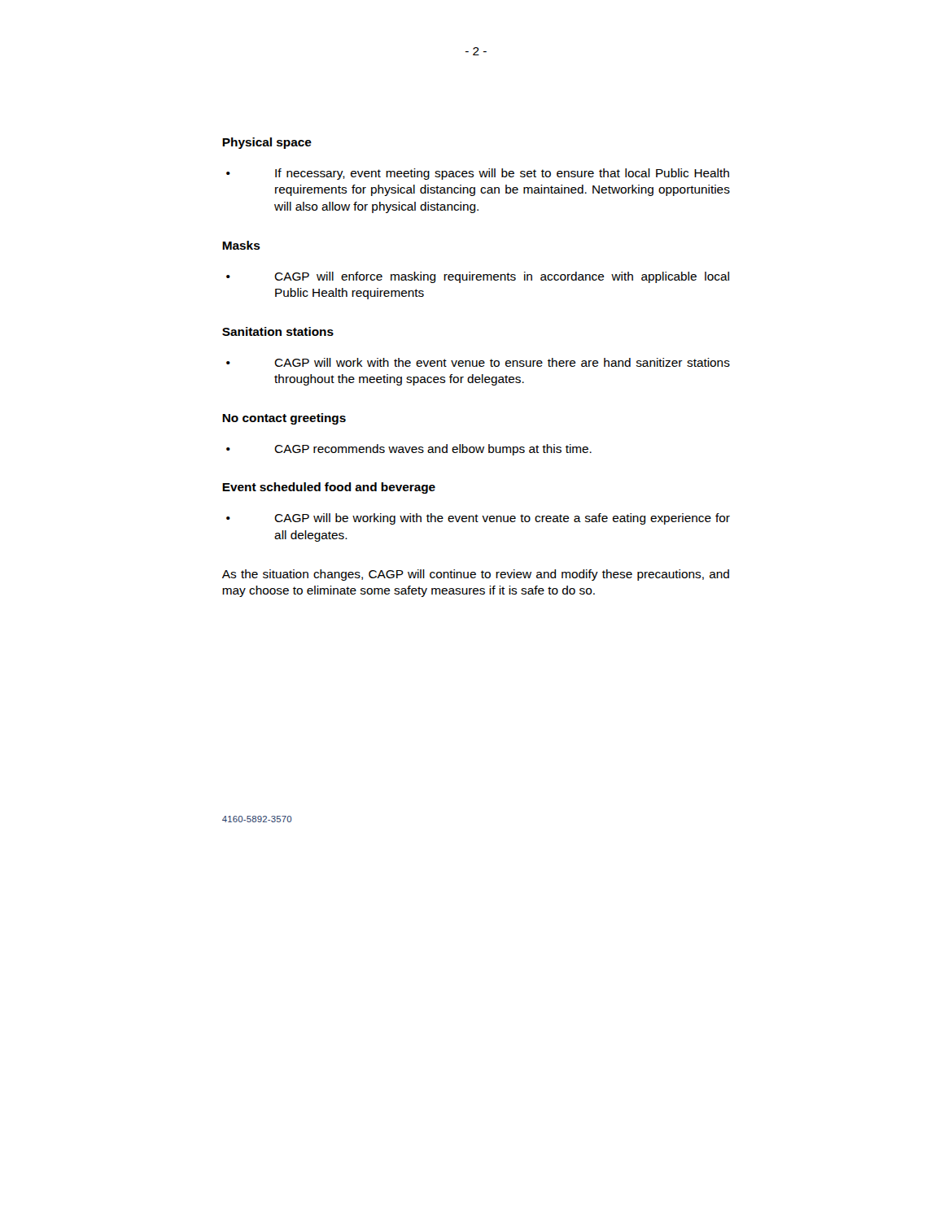- 2 -
Physical space
•
If necessary, event meeting spaces will be set to ensure that local Public Health requirements for physical distancing can be maintained. Networking opportunities will also allow for physical distancing.
Masks
•
CAGP will enforce masking requirements in accordance with applicable local Public Health requirements
Sanitation stations
•
CAGP will work with the event venue to ensure there are hand sanitizer stations throughout the meeting spaces for delegates.
No contact greetings
•
CAGP recommends waves and elbow bumps at this time.
Event scheduled food and beverage
•
CAGP will be working with the event venue to create a safe eating experience for all delegates.
As the situation changes, CAGP will continue to review and modify these precautions, and may choose to eliminate some safety measures if it is safe to do so.
4160-5892-3570